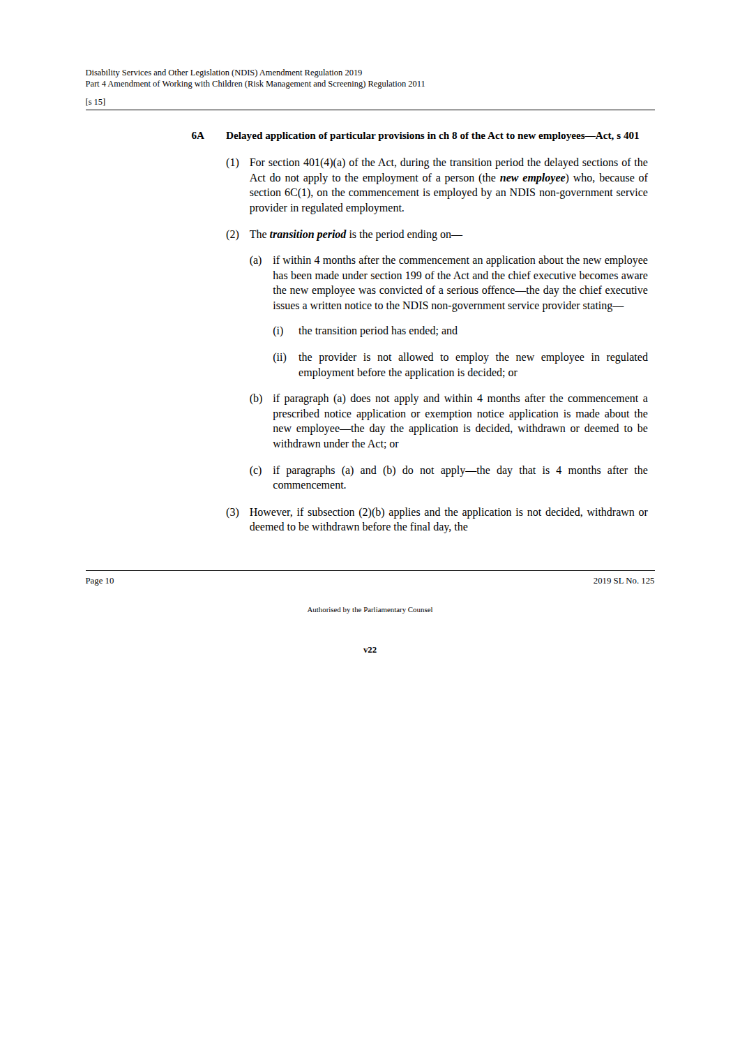Disability Services and Other Legislation (NDIS) Amendment Regulation 2019 Part 4 Amendment of Working with Children (Risk Management and Screening) Regulation 2011
[s 15]
6ADelayed application of particular provisions in ch 8 of the Act to new employees—Act, s 401
(1) For section 401(4)(a) of the Act, during the transition period the delayed sections of the Act do not apply to the employment of a person (the new employee) who, because of section 6C(1), on the commencement is employed by an NDIS non-government service provider in regulated employment.
(2) The transition period is the period ending on—
(a) if within 4 months after the commencement an application about the new employee has been made under section 199 of the Act and the chief executive becomes aware the new employee was convicted of a serious offence—the day the chief executive issues a written notice to the NDIS non-government service provider stating—
(i) the transition period has ended; and
(ii) the provider is not allowed to employ the new employee in regulated employment before the application is decided; or
(b) if paragraph (a) does not apply and within 4 months after the commencement a prescribed notice application or exemption notice application is made about the new employee—the day the application is decided, withdrawn or deemed to be withdrawn under the Act; or
(c) if paragraphs (a) and (b) do not apply—the day that is 4 months after the commencement.
(3) However, if subsection (2)(b) applies and the application is not decided, withdrawn or deemed to be withdrawn before the final day, the
Page 10 2019 SL No. 125
Authorised by the Parliamentary Counsel
v22